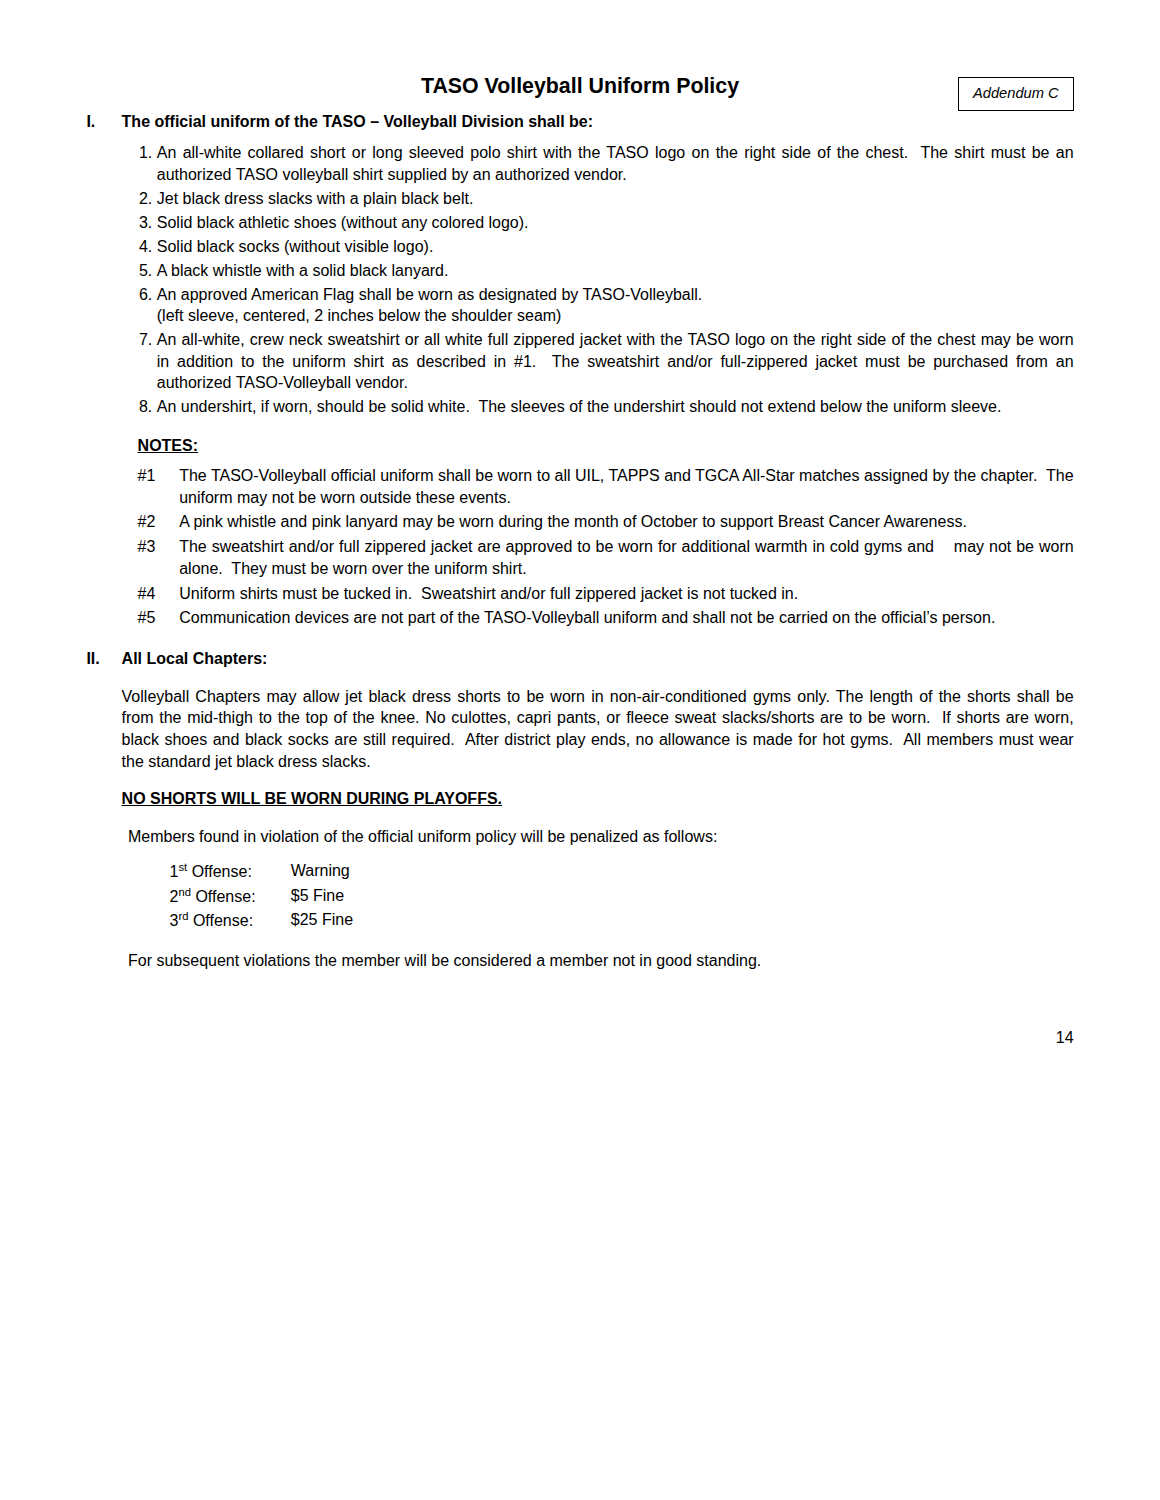TASO Volleyball Uniform Policy
Addendum C
I. The official uniform of the TASO – Volleyball Division shall be:
An all-white collared short or long sleeved polo shirt with the TASO logo on the right side of the chest. The shirt must be an authorized TASO volleyball shirt supplied by an authorized vendor.
Jet black dress slacks with a plain black belt.
Solid black athletic shoes (without any colored logo).
Solid black socks (without visible logo).
A black whistle with a solid black lanyard.
An approved American Flag shall be worn as designated by TASO-Volleyball.
(left sleeve, centered, 2 inches below the shoulder seam)
An all-white, crew neck sweatshirt or all white full zippered jacket with the TASO logo on the right side of the chest may be worn in addition to the uniform shirt as described in #1. The sweatshirt and/or full-zippered jacket must be purchased from an authorized TASO-Volleyball vendor.
An undershirt, if worn, should be solid white. The sleeves of the undershirt should not extend below the uniform sleeve.
NOTES:
#1
The TASO-Volleyball official uniform shall be worn to all UIL, TAPPS and TGCA All-Star matches assigned by the chapter. The uniform may not be worn outside these events.
#2
A pink whistle and pink lanyard may be worn during the month of October to support Breast Cancer Awareness.
#3
The sweatshirt and/or full zippered jacket are approved to be worn for additional warmth in cold gyms and may not be worn alone. They must be worn over the uniform shirt.
#4
Uniform shirts must be tucked in. Sweatshirt and/or full zippered jacket is not tucked in.
#5
Communication devices are not part of the TASO-Volleyball uniform and shall not be carried on the official’s person.
II. All Local Chapters:
Volleyball Chapters may allow jet black dress shorts to be worn in non-air-conditioned gyms only. The length of the shorts shall be from the mid-thigh to the top of the knee. No culottes, capri pants, or fleece sweat slacks/shorts are to be worn. If shorts are worn, black shoes and black socks are still required. After district play ends, no allowance is made for hot gyms. All members must wear the standard jet black dress slacks.
NO SHORTS WILL BE WORN DURING PLAYOFFS.
Members found in violation of the official uniform policy will be penalized as follows:
| 1 st Offense: | Warning |
| 2 nd Offense: | $5 Fine |
| 3 rd Offense: | $25 Fine |
For subsequent violations the member will be considered a member not in good standing.
14